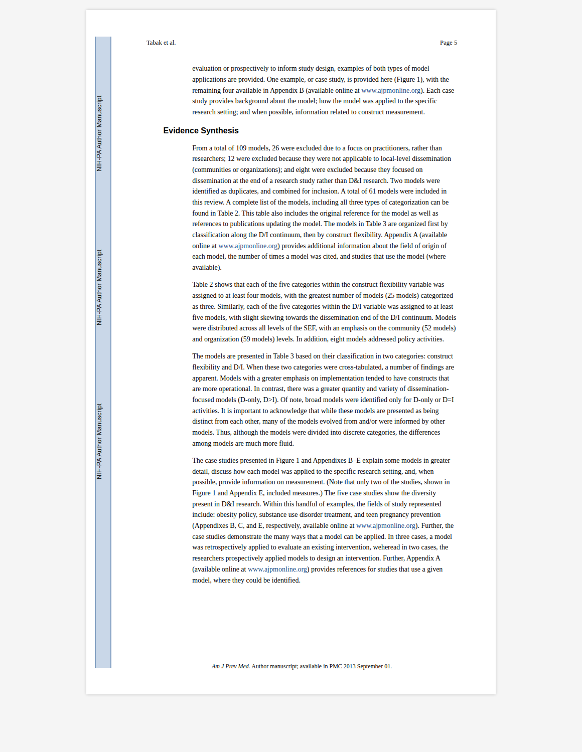NIH-PA Author Manuscript
NIH-PA Author Manuscript
NIH-PA Author Manuscript
Tabak et al. Page 5
evaluation or prospectively to inform study design, examples of both types of model applications are provided. One example, or case study, is provided here (Figure 1), with the remaining four available in Appendix B (available online at www.ajpmonline.org). Each case study provides background about the model; how the model was applied to the specific research setting; and when possible, information related to construct measurement.
Evidence Synthesis
From a total of 109 models, 26 were excluded due to a focus on practitioners, rather than researchers; 12 were excluded because they were not applicable to local-level dissemination (communities or organizations); and eight were excluded because they focused on dissemination at the end of a research study rather than D&I research. Two models were identified as duplicates, and combined for inclusion. A total of 61 models were included in this review. A complete list of the models, including all three types of categorization can be found in Table 2. This table also includes the original reference for the model as well as references to publications updating the model. The models in Table 3 are organized first by classification along the D/I continuum, then by construct flexibility. Appendix A (available online at www.ajpmonline.org) provides additional information about the field of origin of each model, the number of times a model was cited, and studies that use the model (where available).
Table 2 shows that each of the five categories within the construct flexibility variable was assigned to at least four models, with the greatest number of models (25 models) categorized as three. Similarly, each of the five categories within the D/I variable was assigned to at least five models, with slight skewing towards the dissemination end of the D/I continuum. Models were distributed across all levels of the SEF, with an emphasis on the community (52 models) and organization (59 models) levels. In addition, eight models addressed policy activities.
The models are presented in Table 3 based on their classification in two categories: construct flexibility and D/I. When these two categories were cross-tabulated, a number of findings are apparent. Models with a greater emphasis on implementation tended to have constructs that are more operational. In contrast, there was a greater quantity and variety of dissemination-focused models (D-only, D>I). Of note, broad models were identified only for D-only or D=I activities. It is important to acknowledge that while these models are presented as being distinct from each other, many of the models evolved from and/or were informed by other models. Thus, although the models were divided into discrete categories, the differences among models are much more fluid.
The case studies presented in Figure 1 and Appendixes B–E explain some models in greater detail, discuss how each model was applied to the specific research setting, and, when possible, provide information on measurement. (Note that only two of the studies, shown in Figure 1 and Appendix E, included measures.) The five case studies show the diversity present in D&I research. Within this handful of examples, the fields of study represented include: obesity policy, substance use disorder treatment, and teen pregnancy prevention (Appendixes B, C, and E, respectively, available online at www.ajpmonline.org). Further, the case studies demonstrate the many ways that a model can be applied. In three cases, a model was retrospectively applied to evaluate an existing intervention, weheread in two cases, the researchers prospectively applied models to design an intervention. Further, Appendix A (available online at www.ajpmonline.org) provides references for studies that use a given model, where they could be identified.
Am J Prev Med. Author manuscript; available in PMC 2013 September 01.